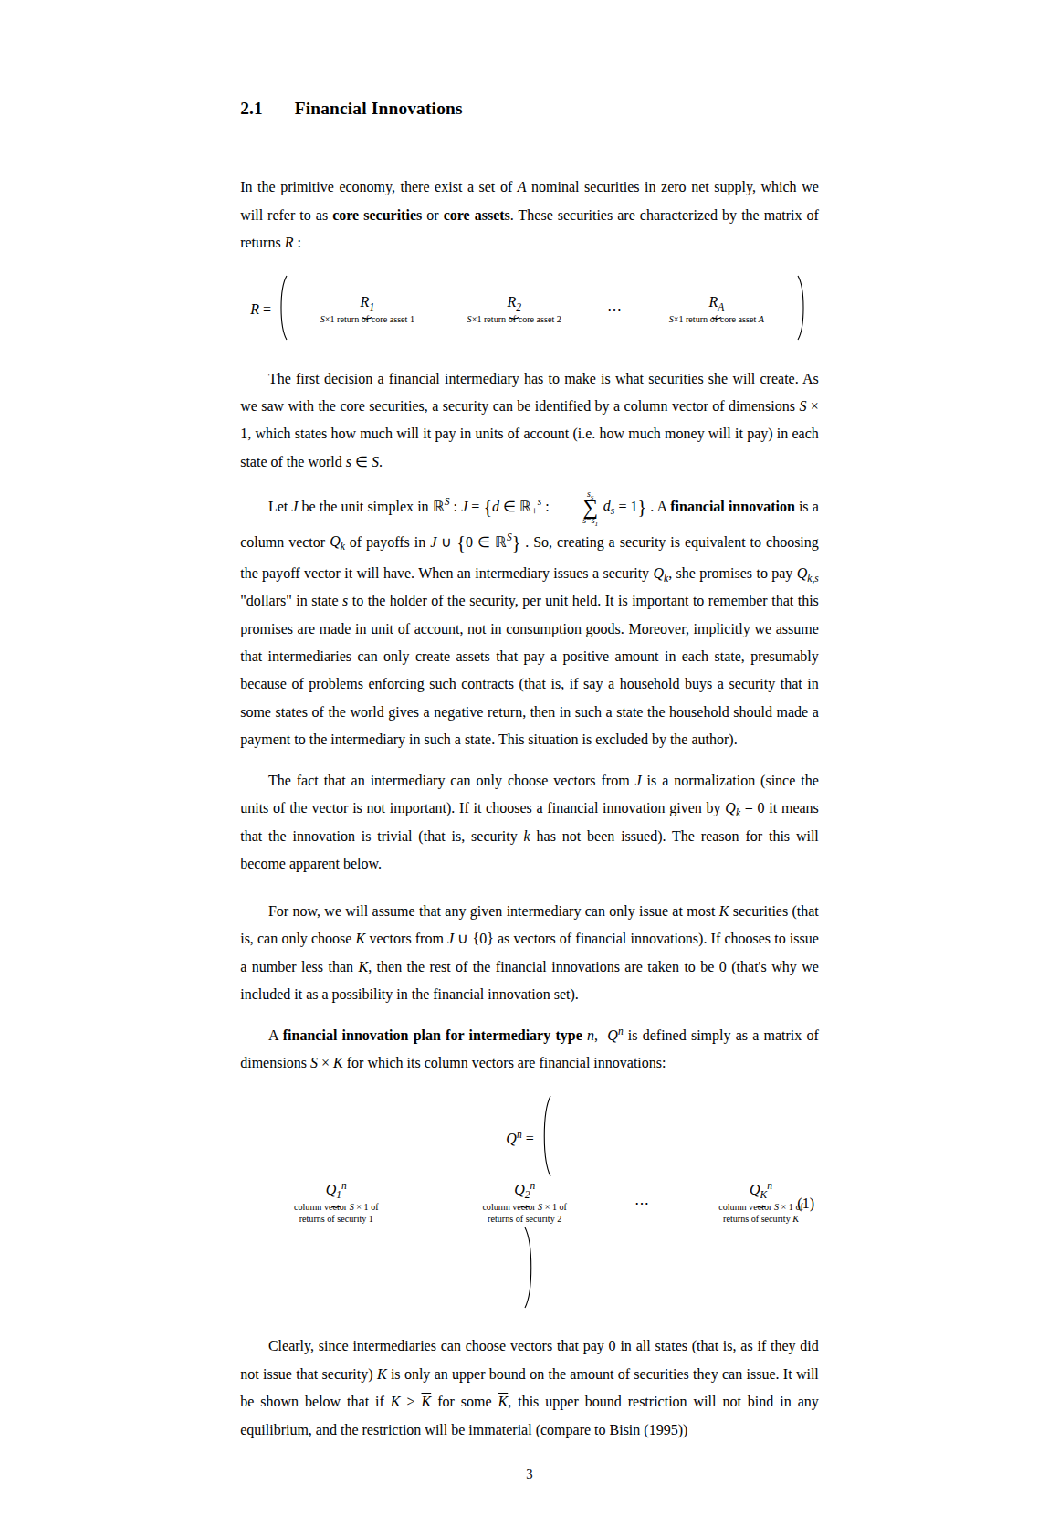2.1 Financial Innovations
In the primitive economy, there exist a set of A nominal securities in zero net supply, which we will refer to as core securities or core assets. These securities are characterized by the matrix of returns R :
R =
| R 1 ⏟ S ×1 return of core asset 1 | R 2 ⏟ S ×1 return of core asset 2 | ⋯ | R A ⏟ S ×1 return of core asset A |
The first decision a financial intermediary has to make is what securities she will create. As we saw with the core securities, a security can be identified by a column vector of dimensions S × 1, which states how much will it pay in units of account (i.e. how much money will it pay) in each state of the world s ∈ S.
Let J be the unit simplex in ℝS : J = {d ∈ ℝ+s : sS∑s=s1 ds = 1} . A financial innovation is a column vector Qk of payoffs in J ∪ {0 ∈ ℝS} . So, creating a security is equivalent to choosing the payoff vector it will have. When an intermediary issues a security Qk, she promises to pay Qk,s "dollars" in state s to the holder of the security, per unit held. It is important to remember that this promises are made in unit of account, not in consumption goods. Moreover, implicitly we assume that intermediaries can only create assets that pay a positive amount in each state, presumably because of problems enforcing such contracts (that is, if say a household buys a security that in some states of the world gives a negative return, then in such a state the household should made a payment to the intermediary in such a state. This situation is excluded by the author).
The fact that an intermediary can only choose vectors from J is a normalization (since the units of the vector is not important). If it chooses a financial innovation given by Qk = 0 it means that the innovation is trivial (that is, security k has not been issued). The reason for this will become apparent below.
For now, we will assume that any given intermediary can only issue at most K securities (that is, can only choose K vectors from J ∪ {0} as vectors of financial innovations). If chooses to issue a number less than K, then the rest of the financial innovations are taken to be 0 (that's why we included it as a possibility in the financial innovation set).
A financial innovation plan for intermediary type n, Qn is defined simply as a matrix of dimensions S × K for which its column vectors are financial innovations:
Qn =
| Q 1 n ⏟ column vector S × 1 of returns of security 1 | Q 2 n ⏟ column vector S × 1 of returns of security 2 | ⋯ | Q K n ⏟ column vector S × 1 of returns of security K |
(1)
Clearly, since intermediaries can choose vectors that pay 0 in all states (that is, as if they did not issue that security) K is only an upper bound on the amount of securities they can issue. It will be shown below that if K > K for some K, this upper bound restriction will not bind in any equilibrium, and the restriction will be immaterial (compare to Bisin (1995))
3